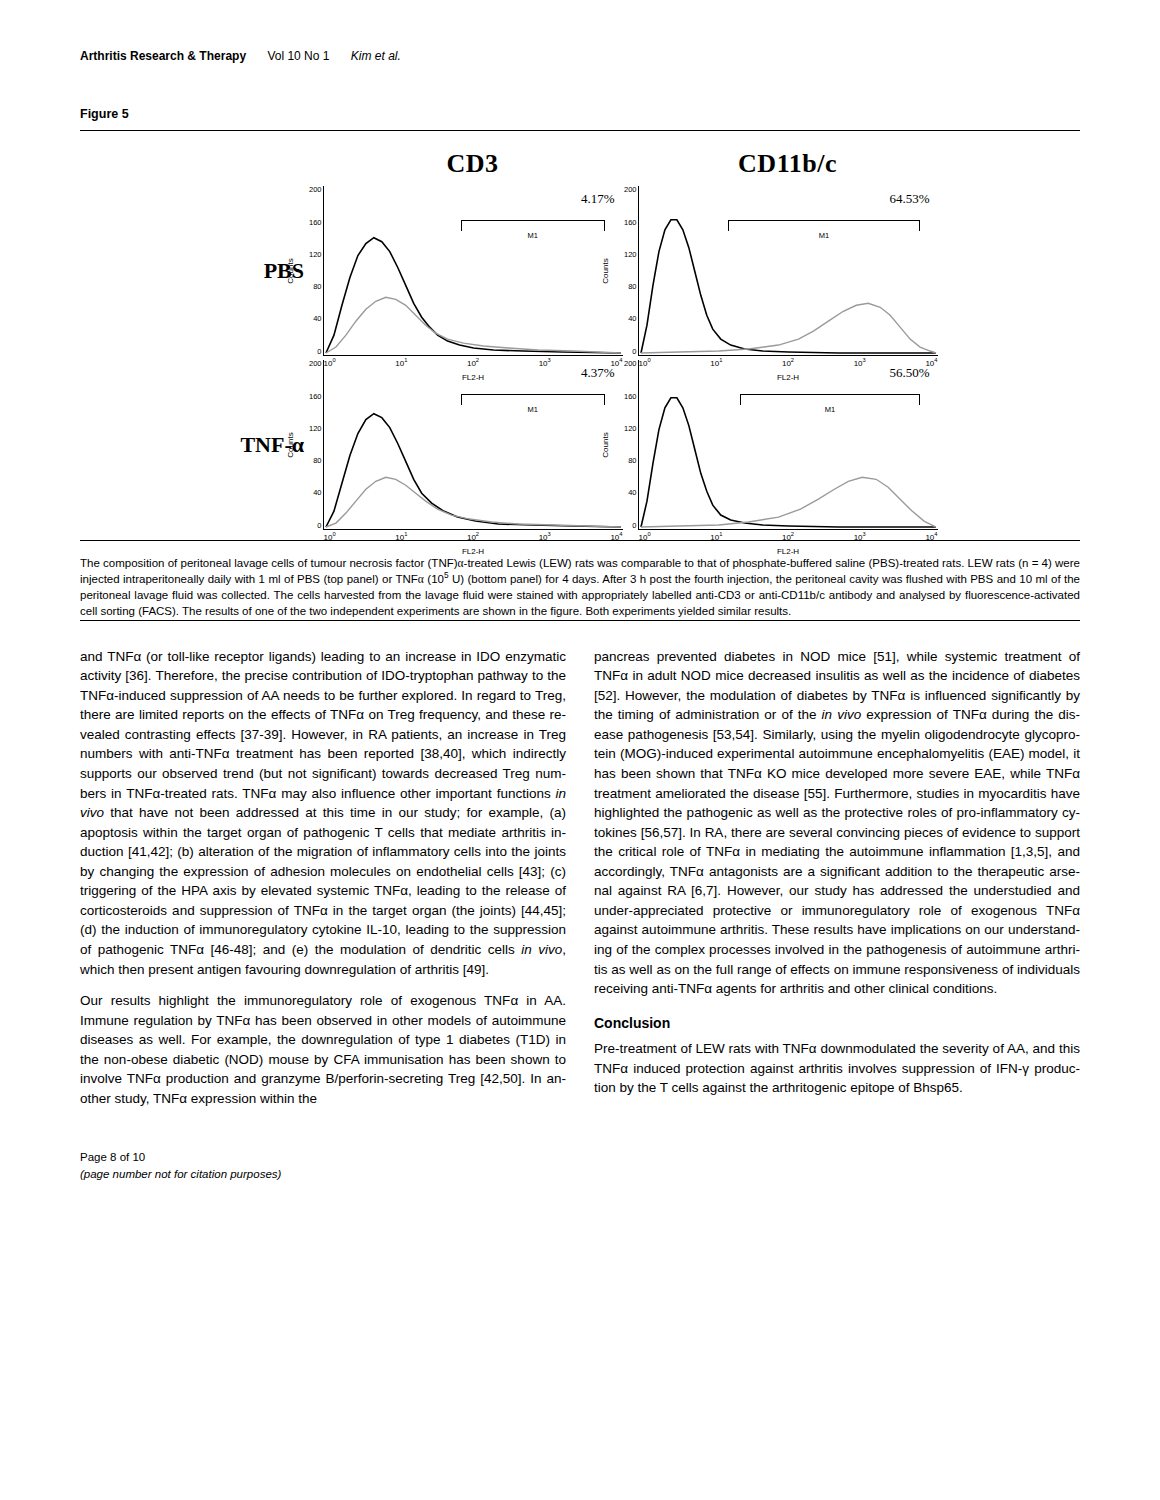Arthritis Research & Therapy Vol 10 No 1 Kim et al.
Figure 5
CD3
CD11b/c
PBS
Counts
20016012080400
4.17%
M1
100101102103104
FL2-H
Counts
20016012080400
64.53%
M1
100101102103104
FL2-H
TNF-α
Counts
20016012080400
4.37%
M1
100101102103104
FL2-H
Counts
20016012080400
56.50%
M1
100101102103104
FL2-H
The composition of peritoneal lavage cells of tumour necrosis factor (TNF)α-treated Lewis (LEW) rats was comparable to that of phosphate-buffered saline (PBS)-treated rats. LEW rats (n = 4) were injected intraperitoneally daily with 1 ml of PBS (top panel) or TNFα (105 U) (bottom panel) for 4 days. After 3 h post the fourth injection, the peritoneal cavity was flushed with PBS and 10 ml of the peritoneal lavage fluid was collected. The cells harvested from the lavage fluid were stained with appropriately labelled anti-CD3 or anti-CD11b/c antibody and analysed by fluorescence-activated cell sorting (FACS). The results of one of the two independent experiments are shown in the figure. Both experiments yielded similar results.
and TNFα (or toll-like receptor ligands) leading to an increase in IDO enzymatic activity [36]. Therefore, the precise contribution of IDO-tryptophan pathway to the TNFα-induced suppression of AA needs to be further explored. In regard to Treg, there are limited reports on the effects of TNFα on Treg frequency, and these revealed contrasting effects [37-39]. However, in RA patients, an increase in Treg numbers with anti-TNFα treatment has been reported [38,40], which indirectly supports our observed trend (but not significant) towards decreased Treg numbers in TNFα-treated rats. TNFα may also influence other important functions in vivo that have not been addressed at this time in our study; for example, (a) apoptosis within the target organ of pathogenic T cells that mediate arthritis induction [41,42]; (b) alteration of the migration of inflammatory cells into the joints by changing the expression of adhesion molecules on endothelial cells [43]; (c) triggering of the HPA axis by elevated systemic TNFα, leading to the release of corticosteroids and suppression of TNFα in the target organ (the joints) [44,45]; (d) the induction of immunoregulatory cytokine IL-10, leading to the suppression of pathogenic TNFα [46-48]; and (e) the modulation of dendritic cells in vivo, which then present antigen favouring downregulation of arthritis [49].
Our results highlight the immunoregulatory role of exogenous TNFα in AA. Immune regulation by TNFα has been observed in other models of autoimmune diseases as well. For example, the downregulation of type 1 diabetes (T1D) in the non-obese diabetic (NOD) mouse by CFA immunisation has been shown to involve TNFα production and granzyme B/perforin-secreting Treg [42,50]. In another study, TNFα expression within the
pancreas prevented diabetes in NOD mice [51], while systemic treatment of TNFα in adult NOD mice decreased insulitis as well as the incidence of diabetes [52]. However, the modulation of diabetes by TNFα is influenced significantly by the timing of administration or of the in vivo expression of TNFα during the disease pathogenesis [53,54]. Similarly, using the myelin oligodendrocyte glycoprotein (MOG)-induced experimental autoimmune encephalomyelitis (EAE) model, it has been shown that TNFα KO mice developed more severe EAE, while TNFα treatment ameliorated the disease [55]. Furthermore, studies in myocarditis have highlighted the pathogenic as well as the protective roles of pro-inflammatory cytokines [56,57]. In RA, there are several convincing pieces of evidence to support the critical role of TNFα in mediating the autoimmune inflammation [1,3,5], and accordingly, TNFα antagonists are a significant addition to the therapeutic arsenal against RA [6,7]. However, our study has addressed the understudied and under-appreciated protective or immunoregulatory role of exogenous TNFα against autoimmune arthritis. These results have implications on our understanding of the complex processes involved in the pathogenesis of autoimmune arthritis as well as on the full range of effects on immune responsiveness of individuals receiving anti-TNFα agents for arthritis and other clinical conditions.
Conclusion
Pre-treatment of LEW rats with TNFα downmodulated the severity of AA, and this TNFα induced protection against arthritis involves suppression of IFN-γ production by the T cells against the arthritogenic epitope of Bhsp65.
Page 8 of 10
(page number not for citation purposes)